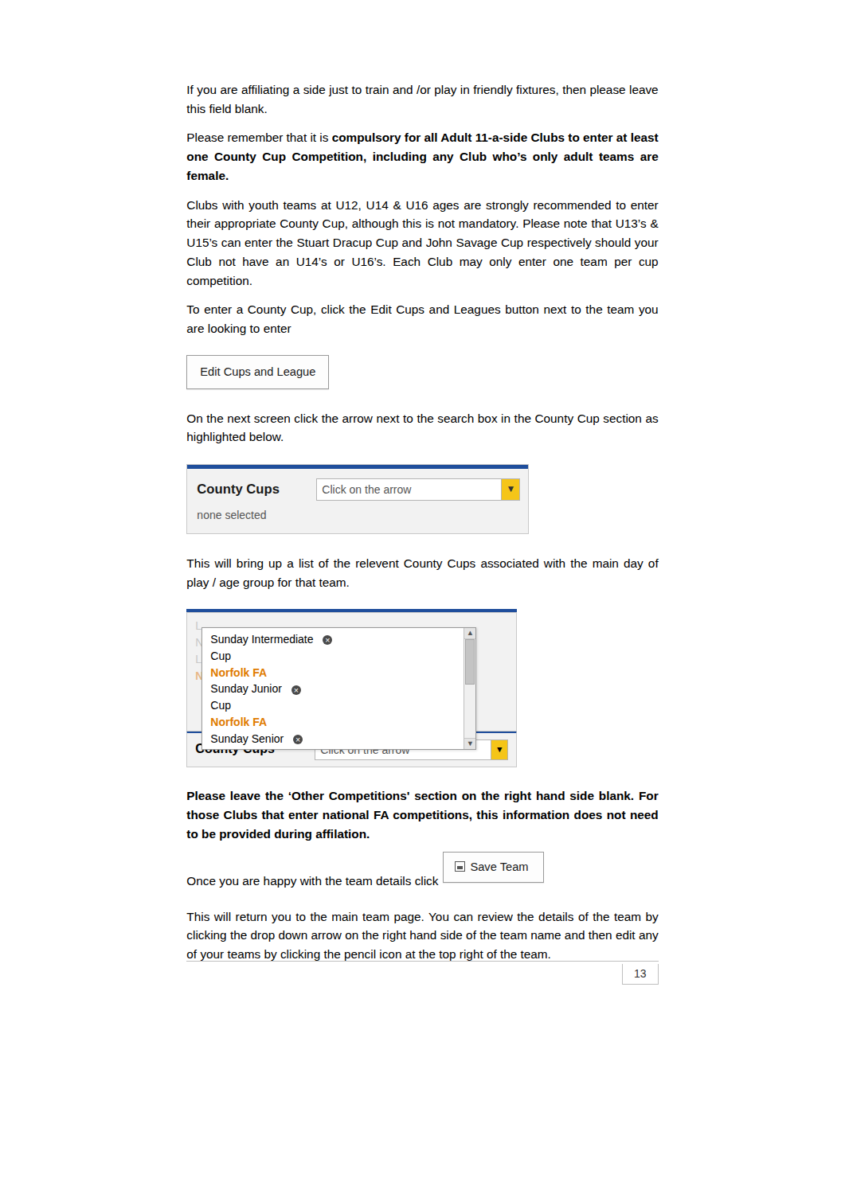If you are affiliating a side just to train and /or play in friendly fixtures, then please leave this field blank.
Please remember that it is compulsory for all Adult 11-a-side Clubs to enter at least one County Cup Competition, including any Club who’s only adult teams are female.
Clubs with youth teams at U12, U14 & U16 ages are strongly recommended to enter their appropriate County Cup, although this is not mandatory. Please note that U13’s & U15’s can enter the Stuart Dracup Cup and John Savage Cup respectively should your Club not have an U14’s or U16’s. Each Club may only enter one team per cup competition.
To enter a County Cup, click the Edit Cups and Leagues button next to the team you are looking to enter
Edit Cups and League
On the next screen click the arrow next to the search box in the County Cup section as highlighted below.
County Cups
Click on the arrow
▼
none selected
This will bring up a list of the relevent County Cups associated with the main day of play / age group for that team.
L
N
L
N
Sunday Intermediate ×
Cup
Norfolk FA
Sunday Junior ×
Cup
Norfolk FA
Sunday Senior ×
▲
▼
County Cups
Click on the arrow
▼
Please leave the ‘Other Competitions' section on the right hand side blank. For those Clubs that enter national FA competitions, this information does not need to be provided during affilation.
Once you are happy with the team details click Save Team
This will return you to the main team page. You can review the details of the team by clicking the drop down arrow on the right hand side of the team name and then edit any of your teams by clicking the pencil icon at the top right of the team.
13